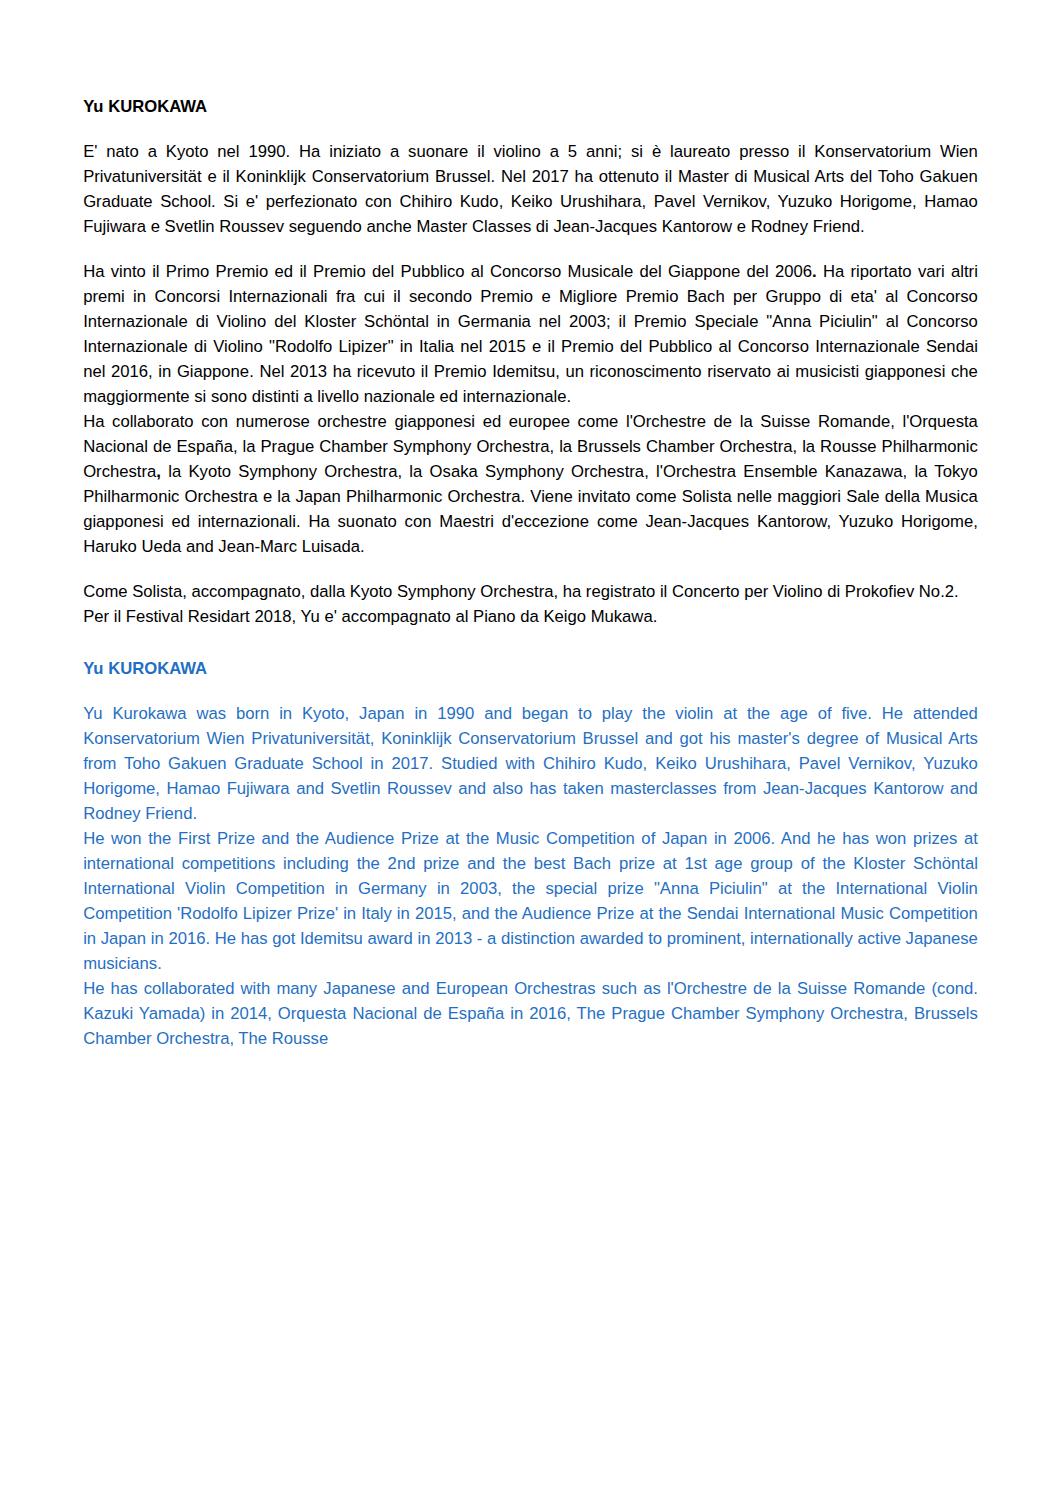Yu KUROKAWA
E' nato a Kyoto nel 1990. Ha iniziato a suonare il violino a 5 anni; si è laureato presso il Konservatorium Wien Privatuniversität e il Koninklijk Conservatorium Brussel. Nel 2017 ha ottenuto il Master di Musical Arts del Toho Gakuen Graduate School. Si e' perfezionato con Chihiro Kudo, Keiko Urushihara, Pavel Vernikov, Yuzuko Horigome, Hamao Fujiwara e Svetlin Roussev seguendo anche Master Classes di Jean-Jacques Kantorow e Rodney Friend.
Ha vinto il Primo Premio ed il Premio del Pubblico al Concorso Musicale del Giappone del 2006. Ha riportato vari altri premi in Concorsi Internazionali fra cui il secondo Premio e Migliore Premio Bach per Gruppo di eta' al Concorso Internazionale di Violino del Kloster Schöntal in Germania nel 2003; il Premio Speciale "Anna Piciulin" al Concorso Internazionale di Violino "Rodolfo Lipizer" in Italia nel 2015 e il Premio del Pubblico al Concorso Internazionale Sendai nel 2016, in Giappone. Nel 2013 ha ricevuto il Premio Idemitsu, un riconoscimento riservato ai musicisti giapponesi che maggiormente si sono distinti a livello nazionale ed internazionale.
Ha collaborato con numerose orchestre giapponesi ed europee come l'Orchestre de la Suisse Romande, l'Orquesta Nacional de España, la Prague Chamber Symphony Orchestra, la Brussels Chamber Orchestra, la Rousse Philharmonic Orchestra, la Kyoto Symphony Orchestra, la Osaka Symphony Orchestra, l'Orchestra Ensemble Kanazawa, la Tokyo Philharmonic Orchestra e la Japan Philharmonic Orchestra. Viene invitato come Solista nelle maggiori Sale della Musica giapponesi ed internazionali. Ha suonato con Maestri d'eccezione come Jean-Jacques Kantorow, Yuzuko Horigome, Haruko Ueda and Jean-Marc Luisada.
Come Solista, accompagnato, dalla Kyoto Symphony Orchestra, ha registrato il Concerto per Violino di Prokofiev No.2.
Per il Festival Residart 2018, Yu e' accompagnato al Piano da Keigo Mukawa.
Yu KUROKAWA
Yu Kurokawa was born in Kyoto, Japan in 1990 and began to play the violin at the age of five. He attended Konservatorium Wien Privatuniversität, Koninklijk Conservatorium Brussel and got his master's degree of Musical Arts from Toho Gakuen Graduate School in 2017. Studied with Chihiro Kudo, Keiko Urushihara, Pavel Vernikov, Yuzuko Horigome, Hamao Fujiwara and Svetlin Roussev and also has taken masterclasses from Jean-Jacques Kantorow and Rodney Friend.
He won the First Prize and the Audience Prize at the Music Competition of Japan in 2006. And he has won prizes at international competitions including the 2nd prize and the best Bach prize at 1st age group of the Kloster Schöntal International Violin Competition in Germany in 2003, the special prize "Anna Piciulin" at the International Violin Competition 'Rodolfo Lipizer Prize' in Italy in 2015, and the Audience Prize at the Sendai International Music Competition in Japan in 2016. He has got Idemitsu award in 2013 - a distinction awarded to prominent, internationally active Japanese musicians.
He has collaborated with many Japanese and European Orchestras such as l'Orchestre de la Suisse Romande (cond. Kazuki Yamada) in 2014, Orquesta Nacional de España in 2016, The Prague Chamber Symphony Orchestra, Brussels Chamber Orchestra, The Rousse